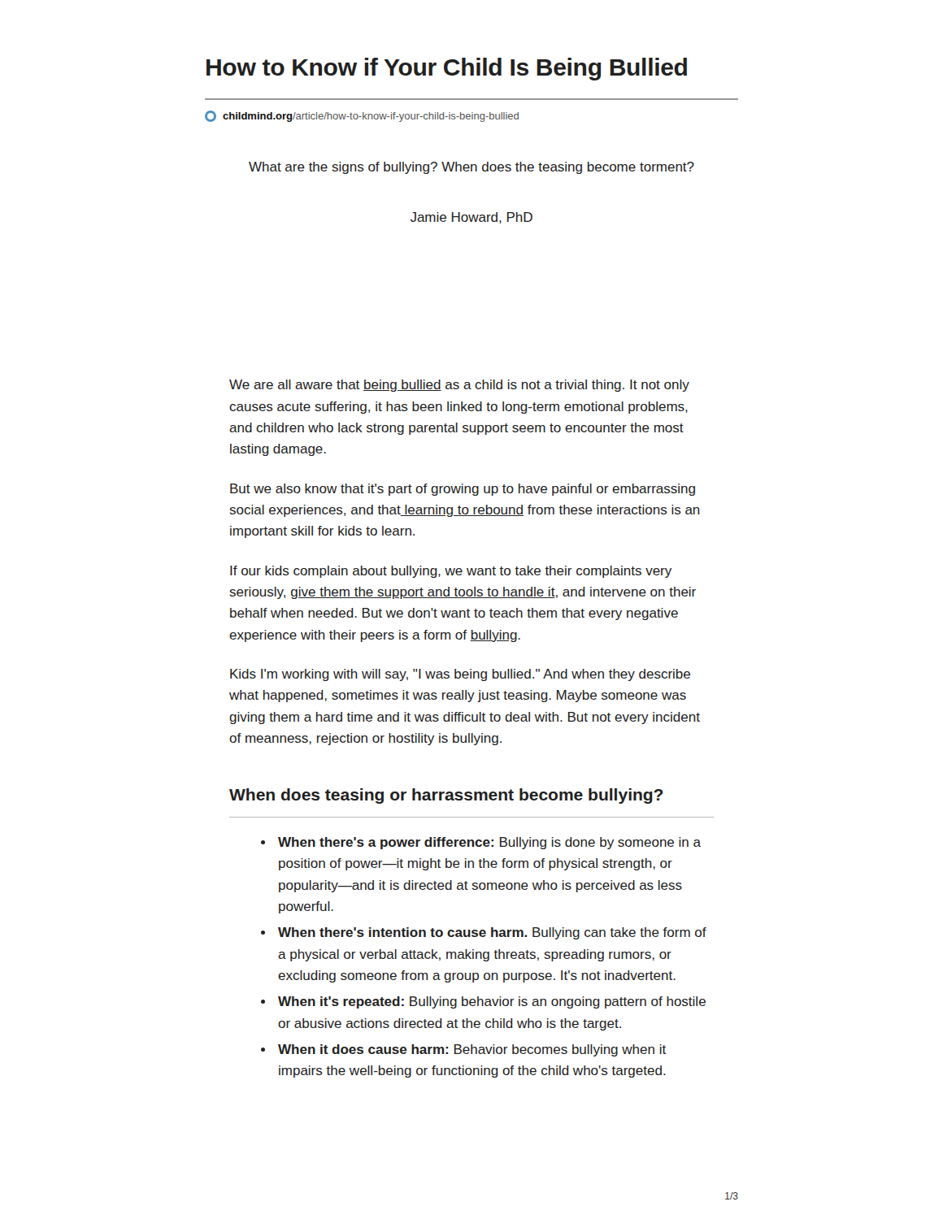How to Know if Your Child Is Being Bullied
childmind.org/article/how-to-know-if-your-child-is-being-bullied
What are the signs of bullying? When does the teasing become torment?
Jamie Howard, PhD
We are all aware that being bullied as a child is not a trivial thing. It not only causes acute suffering, it has been linked to long-term emotional problems, and children who lack strong parental support seem to encounter the most lasting damage.
But we also know that it's part of growing up to have painful or embarrassing social experiences, and that learning to rebound from these interactions is an important skill for kids to learn.
If our kids complain about bullying, we want to take their complaints very seriously, give them the support and tools to handle it, and intervene on their behalf when needed. But we don't want to teach them that every negative experience with their peers is a form of bullying.
Kids I'm working with will say, "I was being bullied." And when they describe what happened, sometimes it was really just teasing. Maybe someone was giving them a hard time and it was difficult to deal with. But not every incident of meanness, rejection or hostility is bullying.
When does teasing or harrassment become bullying?
When there's a power difference: Bullying is done by someone in a position of power—it might be in the form of physical strength, or popularity—and it is directed at someone who is perceived as less powerful.
When there's intention to cause harm. Bullying can take the form of a physical or verbal attack, making threats, spreading rumors, or excluding someone from a group on purpose. It's not inadvertent.
When it's repeated: Bullying behavior is an ongoing pattern of hostile or abusive actions directed at the child who is the target.
When it does cause harm: Behavior becomes bullying when it impairs the well-being or functioning of the child who's targeted.
1/3